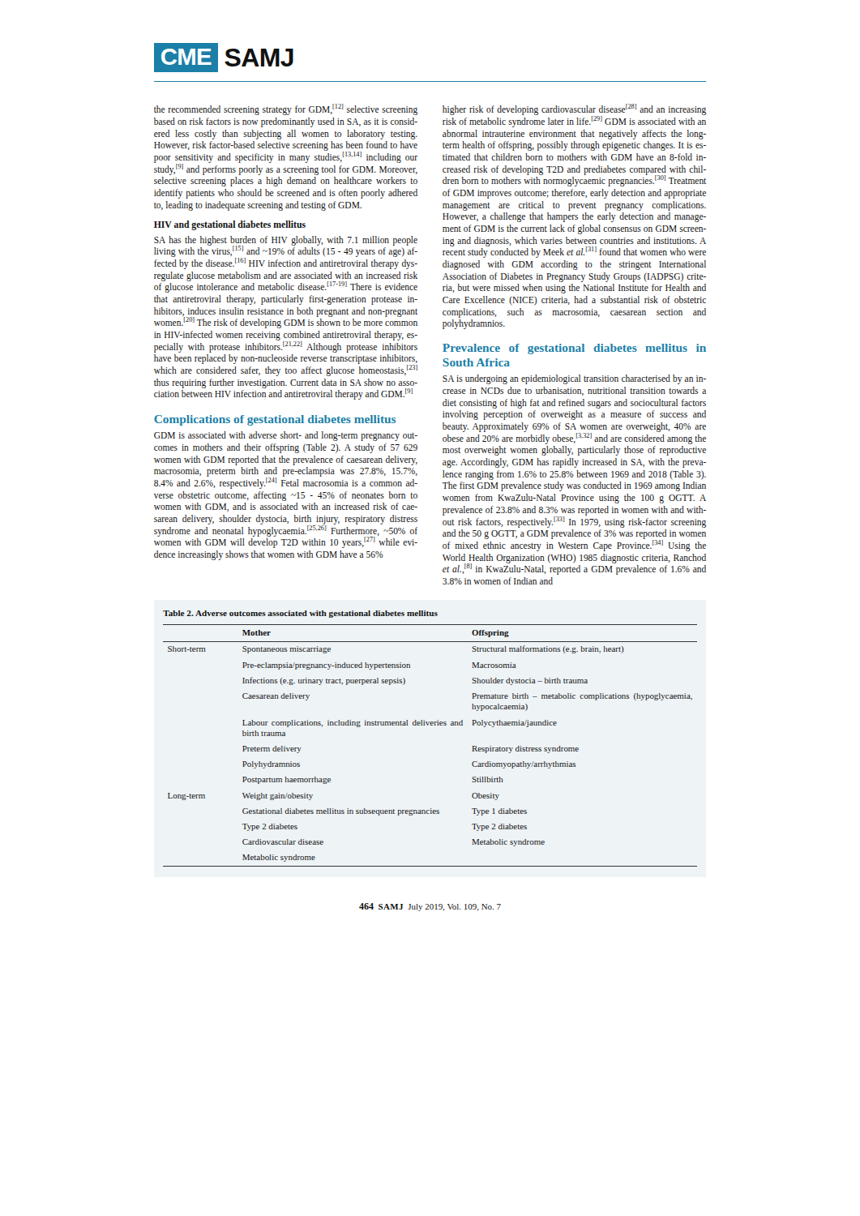CME SAMJ
the recommended screening strategy for GDM,[12] selective screening based on risk factors is now predominantly used in SA, as it is considered less costly than subjecting all women to laboratory testing. However, risk factor-based selective screening has been found to have poor sensitivity and specificity in many studies,[13,14] including our study,[9] and performs poorly as a screening tool for GDM. Moreover, selective screening places a high demand on healthcare workers to identify patients who should be screened and is often poorly adhered to, leading to inadequate screening and testing of GDM.
HIV and gestational diabetes mellitus
SA has the highest burden of HIV globally, with 7.1 million people living with the virus,[15] and ~19% of adults (15 - 49 years of age) affected by the disease.[16] HIV infection and antiretroviral therapy dysregulate glucose metabolism and are associated with an increased risk of glucose intolerance and metabolic disease.[17-19] There is evidence that antiretroviral therapy, particularly first-generation protease inhibitors, induces insulin resistance in both pregnant and non-pregnant women.[20] The risk of developing GDM is shown to be more common in HIV-infected women receiving combined antiretroviral therapy, especially with protease inhibitors.[21,22] Although protease inhibitors have been replaced by non-nucleoside reverse transcriptase inhibitors, which are considered safer, they too affect glucose homeostasis,[23] thus requiring further investigation. Current data in SA show no association between HIV infection and antiretroviral therapy and GDM.[9]
Complications of gestational diabetes mellitus
GDM is associated with adverse short- and long-term pregnancy outcomes in mothers and their offspring (Table 2). A study of 57 629 women with GDM reported that the prevalence of caesarean delivery, macrosomia, preterm birth and pre-eclampsia was 27.8%, 15.7%, 8.4% and 2.6%, respectively.[24] Fetal macrosomia is a common adverse obstetric outcome, affecting ~15 - 45% of neonates born to women with GDM, and is associated with an increased risk of caesarean delivery, shoulder dystocia, birth injury, respiratory distress syndrome and neonatal hypoglycaemia.[25,26] Furthermore, ~50% of women with GDM will develop T2D within 10 years,[27] while evidence increasingly shows that women with GDM have a 56%
higher risk of developing cardiovascular disease[28] and an increasing risk of metabolic syndrome later in life.[29] GDM is associated with an abnormal intrauterine environment that negatively affects the long-term health of offspring, possibly through epigenetic changes. It is estimated that children born to mothers with GDM have an 8-fold increased risk of developing T2D and prediabetes compared with children born to mothers with normoglycaemic pregnancies.[30] Treatment of GDM improves outcome; therefore, early detection and appropriate management are critical to prevent pregnancy complications. However, a challenge that hampers the early detection and management of GDM is the current lack of global consensus on GDM screening and diagnosis, which varies between countries and institutions. A recent study conducted by Meek et al.[31] found that women who were diagnosed with GDM according to the stringent International Association of Diabetes in Pregnancy Study Groups (IADPSG) criteria, but were missed when using the National Institute for Health and Care Excellence (NICE) criteria, had a substantial risk of obstetric complications, such as macrosomia, caesarean section and polyhydramnios.
Prevalence of gestational diabetes mellitus in South Africa
SA is undergoing an epidemiological transition characterised by an increase in NCDs due to urbanisation, nutritional transition towards a diet consisting of high fat and refined sugars and sociocultural factors involving perception of overweight as a measure of success and beauty. Approximately 69% of SA women are overweight, 40% are obese and 20% are morbidly obese,[3,32] and are considered among the most overweight women globally, particularly those of reproductive age. Accordingly, GDM has rapidly increased in SA, with the prevalence ranging from 1.6% to 25.8% between 1969 and 2018 (Table 3). The first GDM prevalence study was conducted in 1969 among Indian women from KwaZulu-Natal Province using the 100 g OGTT. A prevalence of 23.8% and 8.3% was reported in women with and without risk factors, respectively.[33] In 1979, using risk-factor screening and the 50 g OGTT, a GDM prevalence of 3% was reported in women of mixed ethnic ancestry in Western Cape Province.[34] Using the World Health Organization (WHO) 1985 diagnostic criteria, Ranchod et al.,[8] in KwaZulu-Natal, reported a GDM prevalence of 1.6% and 3.8% in women of Indian and
Table 2. Adverse outcomes associated with gestational diabetes mellitus
| | Mother | Offspring |
| --- | --- | --- |
| Short-term | Spontaneous miscarriage | Structural malformations (e.g. brain, heart) |
| | Pre-eclampsia/pregnancy-induced hypertension | Macrosomia |
| | Infections (e.g. urinary tract, puerperal sepsis) | Shoulder dystocia – birth trauma |
| | Caesarean delivery | Premature birth – metabolic complications (hypoglycaemia, hypocalcaemia) |
| | Labour complications, including instrumental deliveries and birth trauma | Polycythaemia/jaundice |
| | Preterm delivery | Respiratory distress syndrome |
| | Polyhydramnios | Cardiomyopathy/arrhythmias |
| | Postpartum haemorrhage | Stillbirth |
| Long-term | Weight gain/obesity | Obesity |
| | Gestational diabetes mellitus in subsequent pregnancies | Type 1 diabetes |
| | Type 2 diabetes | Type 2 diabetes |
| | Cardiovascular disease | Metabolic syndrome |
| | Metabolic syndrome | |
464 SAMJ July 2019, Vol. 109, No. 7